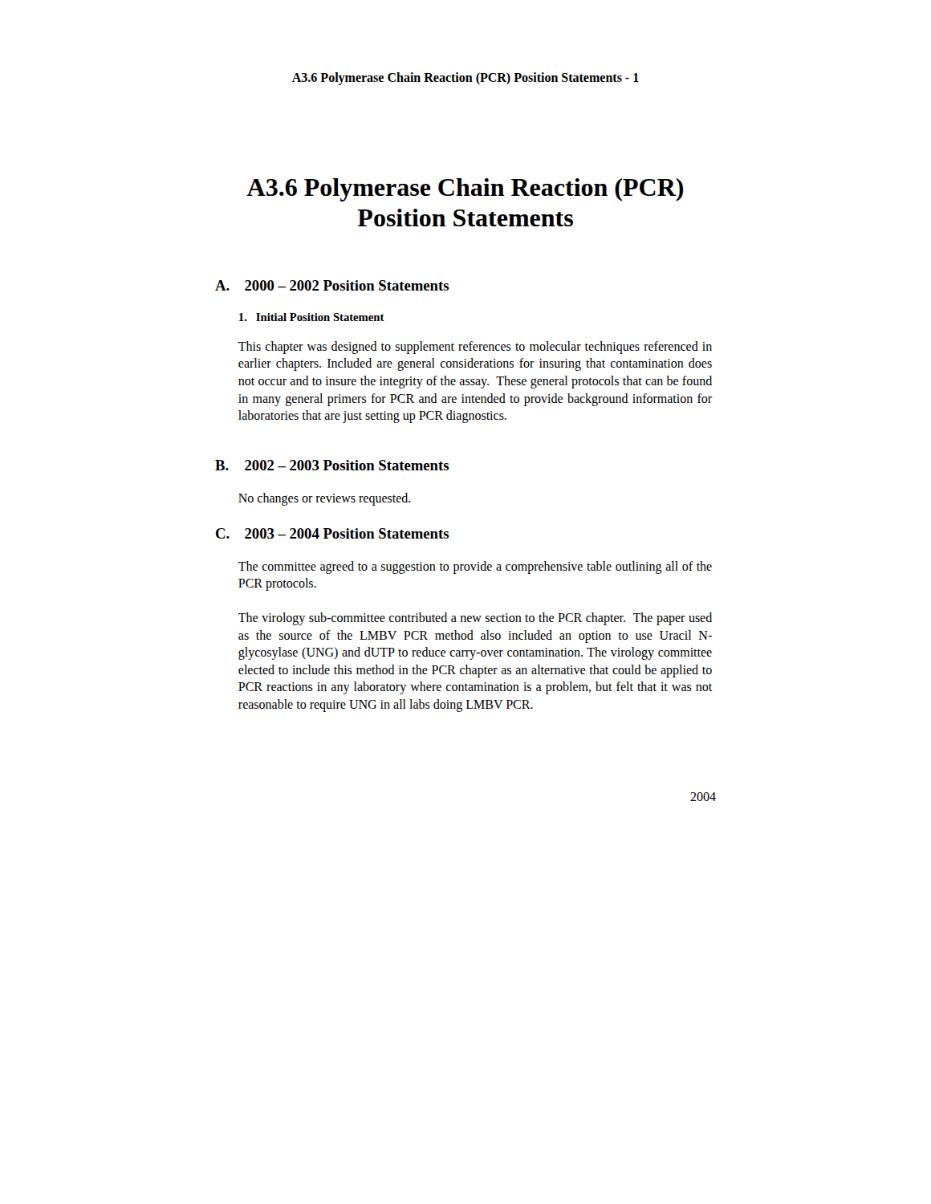A3.6 Polymerase Chain Reaction (PCR) Position Statements - 1
A3.6 Polymerase Chain Reaction (PCR)
Position Statements
A. 2000 – 2002 Position Statements
1. Initial Position Statement
This chapter was designed to supplement references to molecular techniques referenced in earlier chapters. Included are general considerations for insuring that contamination does not occur and to insure the integrity of the assay. These general protocols that can be found in many general primers for PCR and are intended to provide background information for laboratories that are just setting up PCR diagnostics.
B. 2002 – 2003 Position Statements
No changes or reviews requested.
C. 2003 – 2004 Position Statements
The committee agreed to a suggestion to provide a comprehensive table outlining all of the PCR protocols.
The virology sub-committee contributed a new section to the PCR chapter. The paper used as the source of the LMBV PCR method also included an option to use Uracil N-glycosylase (UNG) and dUTP to reduce carry-over contamination. The virology committee elected to include this method in the PCR chapter as an alternative that could be applied to PCR reactions in any laboratory where contamination is a problem, but felt that it was not reasonable to require UNG in all labs doing LMBV PCR.
2004